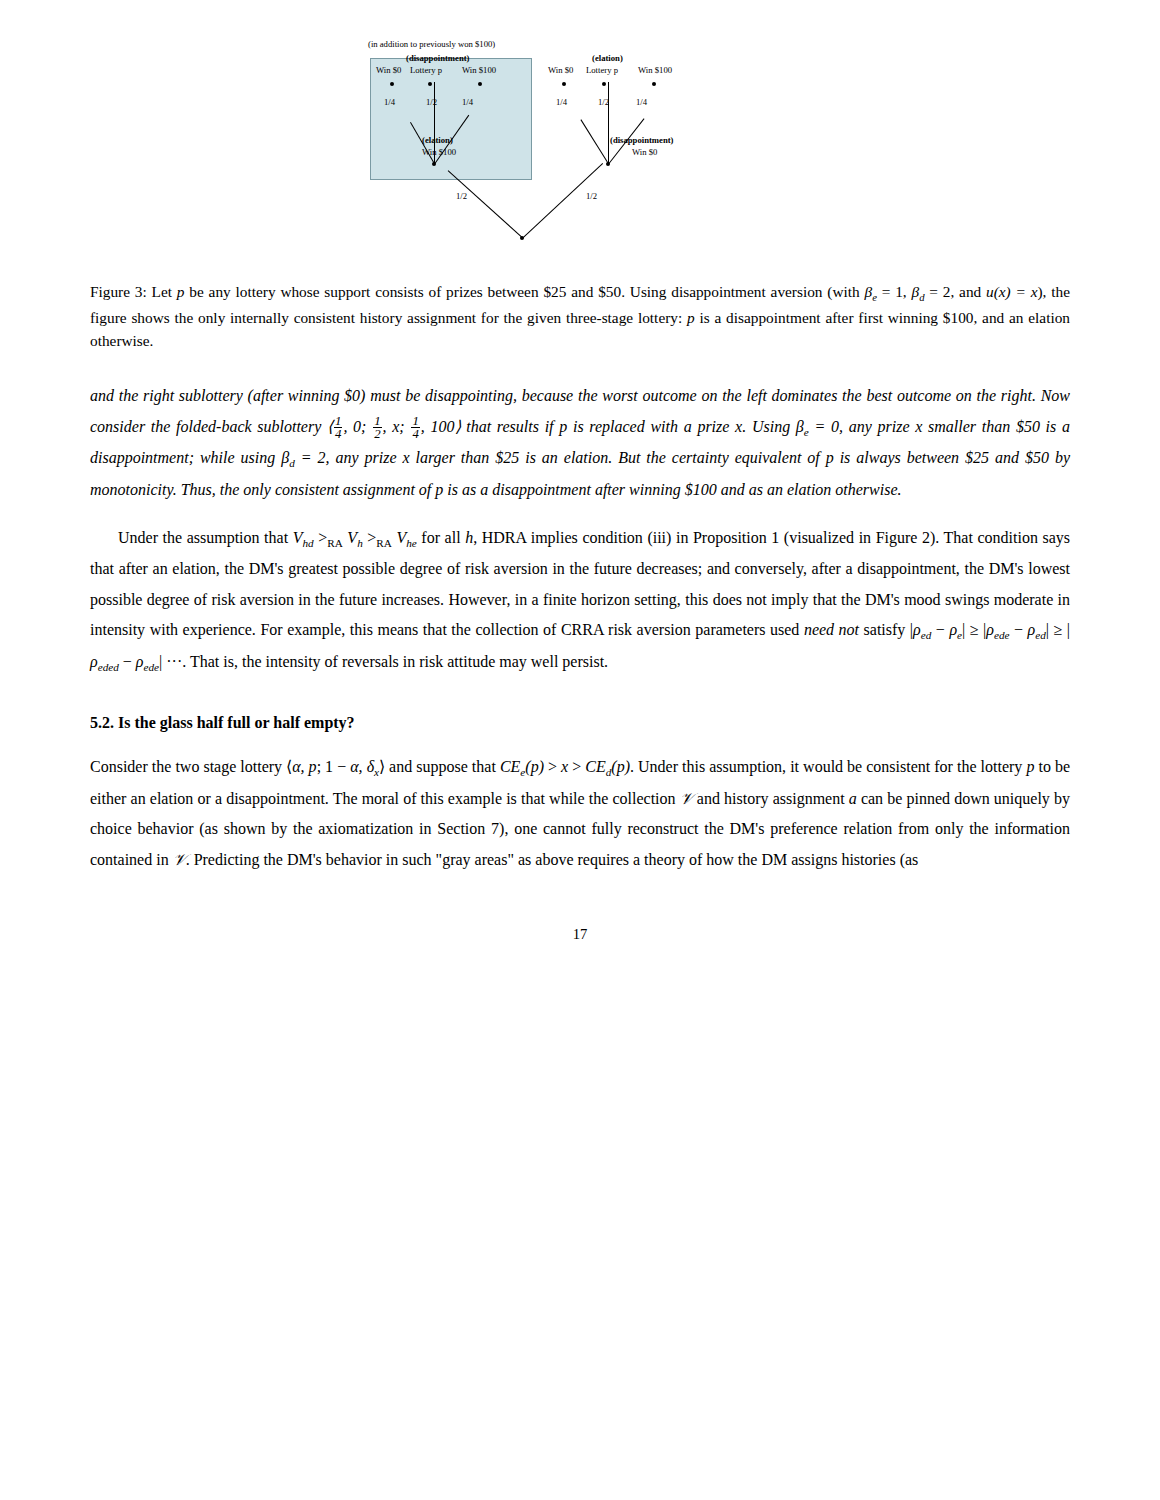(in addition to previously won $100)
(disappointment)
Win $0
Lottery p
Win $100
1/4
1/2
1/4
(elation)
Win $100
(elation)
Win $0
Lottery p
Win $100
1/4
1/2
1/4
(disappointment)
Win $0
1/2
1/2
Figure 3: Let p be any lottery whose support consists of prizes between $25 and $50. Using disappointment aversion (with βe = 1, βd = 2, and u(x) = x), the figure shows the only internally consistent history assignment for the given three-stage lottery: p is a disappointment after first winning $100, and an elation otherwise.
and the right sublottery (after winning $0) must be disappointing, because the worst outcome on the left dominates the best outcome on the right. Now consider the folded-back sublottery ⟨14, 0; 12, x; 14, 100⟩ that results if p is replaced with a prize x. Using βe = 0, any prize x smaller than $50 is a disappointment; while using βd = 2, any prize x larger than $25 is an elation. But the certainty equivalent of p is always between $25 and $50 by monotonicity. Thus, the only consistent assignment of p is as a disappointment after winning $100 and as an elation otherwise.
Under the assumption that Vhd >RA Vh >RA Vhe for all h, HDRA implies condition (iii) in Proposition 1 (visualized in Figure 2). That condition says that after an elation, the DM's greatest possible degree of risk aversion in the future decreases; and conversely, after a disappointment, the DM's lowest possible degree of risk aversion in the future increases. However, in a finite horizon setting, this does not imply that the DM's mood swings moderate in intensity with experience. For example, this means that the collection of CRRA risk aversion parameters used need not satisfy |ρed − ρe| ≥ |ρede − ρed| ≥ |ρeded − ρede| ···. That is, the intensity of reversals in risk attitude may well persist.
5.2. Is the glass half full or half empty?
Consider the two stage lottery ⟨α, p; 1 − α, δx⟩ and suppose that CEe(p) > x > CEd(p). Under this assumption, it would be consistent for the lottery p to be either an elation or a disappointment. The moral of this example is that while the collection 𝒱 and history assignment a can be pinned down uniquely by choice behavior (as shown by the axiomatization in Section 7), one cannot fully reconstruct the DM's preference relation from only the information contained in 𝒱. Predicting the DM's behavior in such "gray areas" as above requires a theory of how the DM assigns histories (as
17